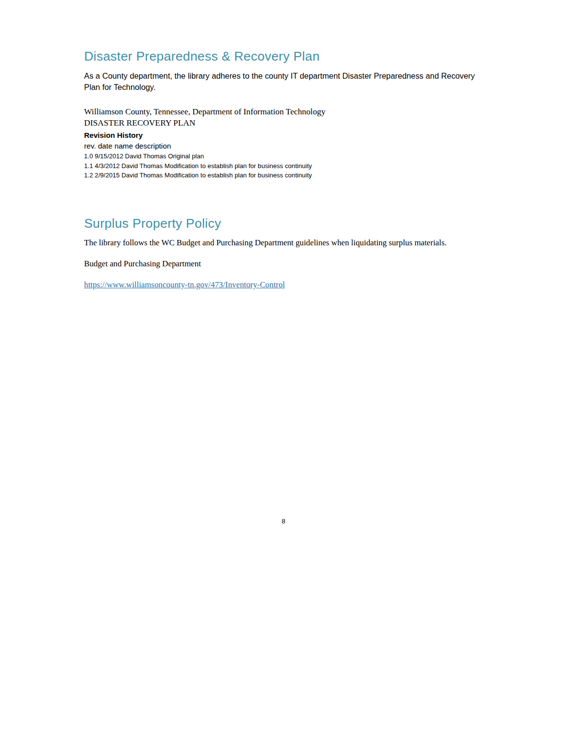Disaster Preparedness & Recovery Plan
As a County department, the library adheres to the county IT department Disaster Preparedness and Recovery Plan for Technology.
Williamson County, Tennessee, Department of Information Technology
DISASTER RECOVERY PLAN
Revision History
rev. date name description
1.0 9/15/2012 David Thomas Original plan
1.1 4/3/2012 David Thomas Modification to establish plan for business continuity
1.2 2/9/2015 David Thomas Modification to establish plan for business continuity
Surplus Property Policy
The library follows the WC Budget and Purchasing Department guidelines when liquidating surplus materials.
Budget and Purchasing Department
https://www.williamsoncounty-tn.gov/473/Inventory-Control
8